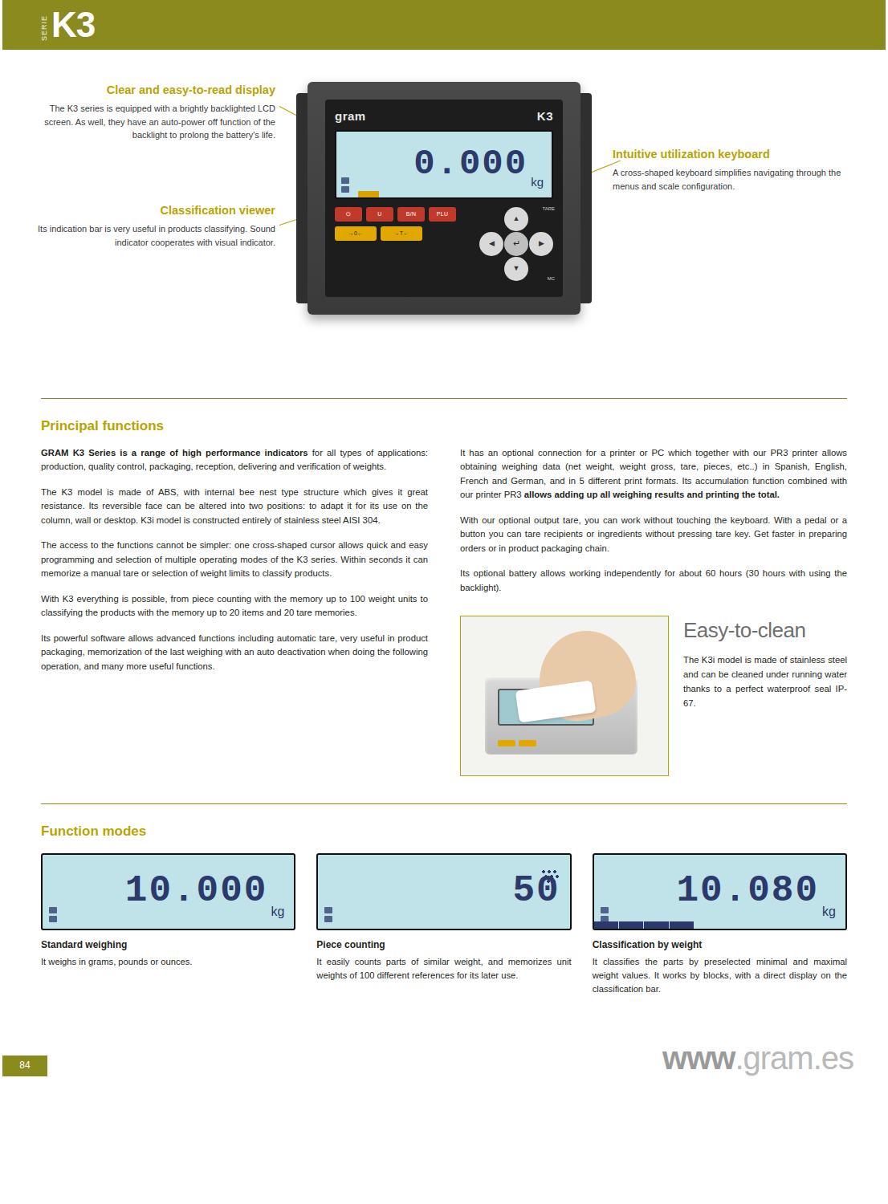Serie K3
Clear and easy-to-read display
The K3 series is equipped with a brightly backlighted LCD screen. As well, they have an auto-power off function of the backlight to prolong the battery's life.
Classification viewer
Its indication bar is very useful in products classifying. Sound indicator cooperates with visual indicator.
Intuitive utilization keyboard
A cross-shaped keyboard simplifies navigating through the menus and scale configuration.
gram K3
0.000 kg
⏻
U
B/N
PLU
→0←
→T←
▲
◀
↵
▶
▼
TARE MC
Principal functions
GRAM K3 Series is a range of high performance indicators for all types of applications: production, quality control, packaging, reception, delivering and verification of weights.
The K3 model is made of ABS, with internal bee nest type structure which gives it great resistance. Its reversible face can be altered into two positions: to adapt it for its use on the column, wall or desktop. K3i model is constructed entirely of stainless steel AISI 304.
The access to the functions cannot be simpler: one cross-shaped cursor allows quick and easy programming and selection of multiple operating modes of the K3 series. Within seconds it can memorize a manual tare or selection of weight limits to classify products.
With K3 everything is possible, from piece counting with the memory up to 100 weight units to classifying the products with the memory up to 20 items and 20 tare memories.
Its powerful software allows advanced functions including automatic tare, very useful in product packaging, memorization of the last weighing with an auto deactivation when doing the following operation, and many more useful functions.
It has an optional connection for a printer or PC which together with our PR3 printer allows obtaining weighing data (net weight, weight gross, tare, pieces, etc..) in Spanish, English, French and German, and in 5 different print formats. Its accumulation function combined with our printer PR3 allows adding up all weighing results and printing the total.
With our optional output tare, you can work without touching the keyboard. With a pedal or a button you can tare recipients or ingredients without pressing tare key. Get faster in preparing orders or in product packaging chain.
Its optional battery allows working independently for about 60 hours (30 hours with using the backlight).
Easy-to-clean
The K3i model is made of stainless steel and can be cleaned under running water thanks to a perfect waterproof seal IP-67.
Function modes
10.000 kg
Standard weighing
It weighs in grams, pounds or ounces.
50
Piece counting
It easily counts parts of similar weight, and memorizes unit weights of 100 different references for its later use.
10.080 kg
Classification by weight
It classifies the parts by preselected minimal and maximal weight values. It works by blocks, with a direct display on the classification bar.
84
www.gram.es